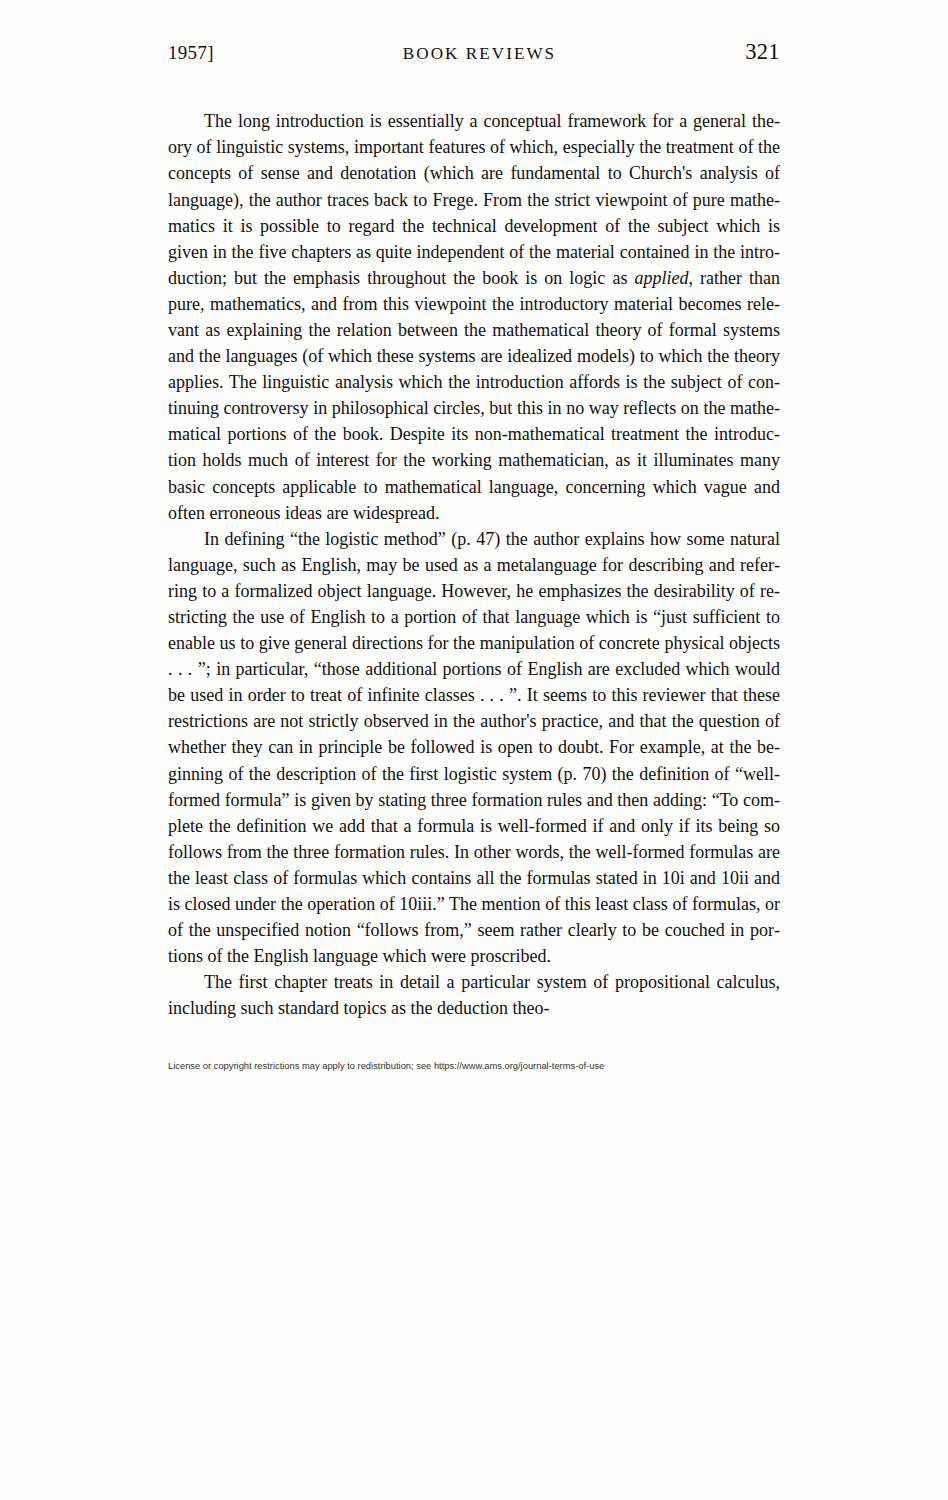1957] Book Reviews 321
The long introduction is essentially a conceptual framework for a general theory of linguistic systems, important features of which, especially the treatment of the concepts of sense and denotation (which are fundamental to Church's analysis of language), the author traces back to Frege. From the strict viewpoint of pure mathematics it is possible to regard the technical development of the subject which is given in the five chapters as quite independent of the material contained in the introduction; but the emphasis throughout the book is on logic as applied, rather than pure, mathematics, and from this viewpoint the introductory material becomes relevant as explaining the relation between the mathematical theory of formal systems and the languages (of which these systems are idealized models) to which the theory applies. The linguistic analysis which the introduction affords is the subject of continuing controversy in philosophical circles, but this in no way reflects on the mathematical portions of the book. Despite its non-mathematical treatment the introduction holds much of interest for the working mathematician, as it illuminates many basic concepts applicable to mathematical language, concerning which vague and often erroneous ideas are widespread.
In defining “the logistic method” (p. 47) the author explains how some natural language, such as English, may be used as a metalanguage for describing and referring to a formalized object language. However, he emphasizes the desirability of restricting the use of English to a portion of that language which is “just sufficient to enable us to give general directions for the manipulation of concrete physical objects . . . ”; in particular, “those additional portions of English are excluded which would be used in order to treat of infinite classes . . . ”. It seems to this reviewer that these restrictions are not strictly observed in the author's practice, and that the question of whether they can in principle be followed is open to doubt. For example, at the beginning of the description of the first logistic system (p. 70) the definition of “well-formed formula” is given by stating three formation rules and then adding: “To complete the definition we add that a formula is well-formed if and only if its being so follows from the three formation rules. In other words, the well-formed formulas are the least class of formulas which contains all the formulas stated in 10i and 10ii and is closed under the operation of 10iii.” The mention of this least class of formulas, or of the unspecified notion “follows from,” seem rather clearly to be couched in portions of the English language which were proscribed.
The first chapter treats in detail a particular system of propositional calculus, including such standard topics as the deduction theo-
License or copyright restrictions may apply to redistribution; see https://www.ams.org/journal-terms-of-use